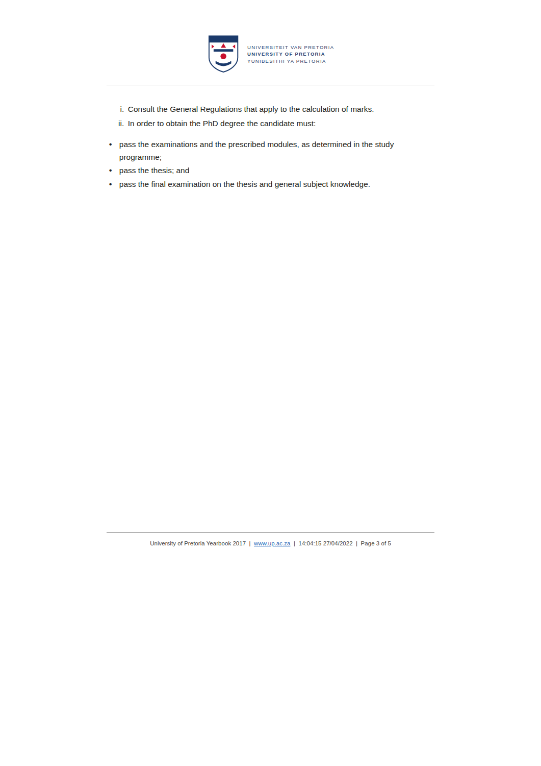Universiteit van Pretoria
University of Pretoria
Yunibesithi ya Pretoria
Consult the General Regulations that apply to the calculation of marks.
In order to obtain the PhD degree the candidate must:
pass the examinations and the prescribed modules, as determined in the study programme;
pass the thesis; and
pass the final examination on the thesis and general subject knowledge.
University of Pretoria Yearbook 2017 | www.up.ac.za | 14:04:15 27/04/2022 | Page 3 of 5